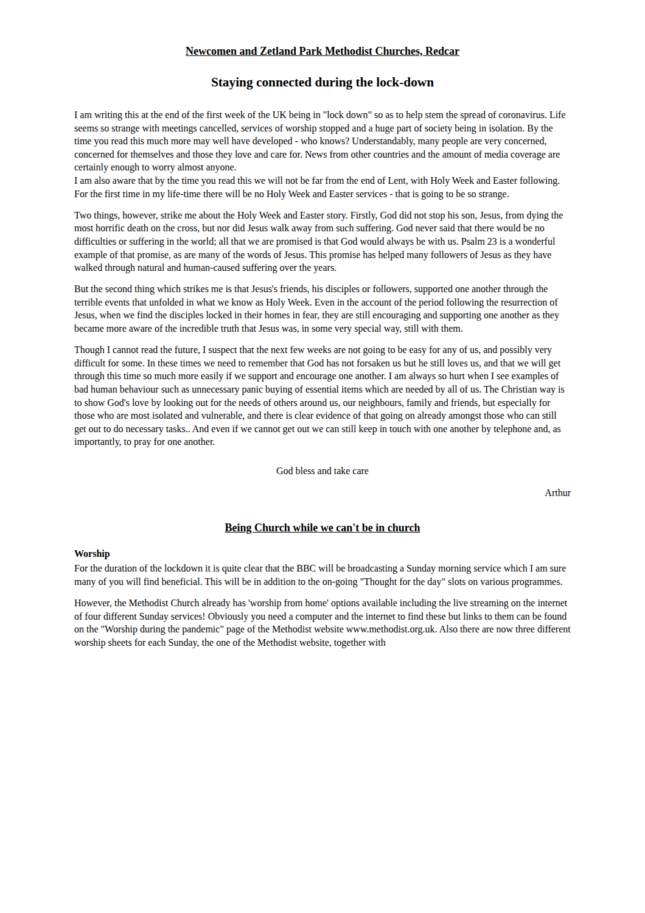Newcomen and Zetland Park Methodist Churches, Redcar
Staying connected during the lock-down
I am writing this at the end of the first week of the UK being in "lock down" so as to help stem the spread of coronavirus. Life seems so strange with meetings cancelled, services of worship stopped and a huge part of society being in isolation. By the time you read this much more may well have developed - who knows? Understandably, many people are very concerned, concerned for themselves and those they love and care for. News from other countries and the amount of media coverage are certainly enough to worry almost anyone.
I am also aware that by the time you read this we will not be far from the end of Lent, with Holy Week and Easter following. For the first time in my life-time there will be no Holy Week and Easter services - that is going to be so strange.
Two things, however, strike me about the Holy Week and Easter story. Firstly, God did not stop his son, Jesus, from dying the most horrific death on the cross, but nor did Jesus walk away from such suffering. God never said that there would be no difficulties or suffering in the world; all that we are promised is that God would always be with us. Psalm 23 is a wonderful example of that promise, as are many of the words of Jesus. This promise has helped many followers of Jesus as they have walked through natural and human-caused suffering over the years.
But the second thing which strikes me is that Jesus's friends, his disciples or followers, supported one another through the terrible events that unfolded in what we know as Holy Week. Even in the account of the period following the resurrection of Jesus, when we find the disciples locked in their homes in fear, they are still encouraging and supporting one another as they became more aware of the incredible truth that Jesus was, in some very special way, still with them.
Though I cannot read the future, I suspect that the next few weeks are not going to be easy for any of us, and possibly very difficult for some. In these times we need to remember that God has not forsaken us but he still loves us, and that we will get through this time so much more easily if we support and encourage one another. I am always so hurt when I see examples of bad human behaviour such as unnecessary panic buying of essential items which are needed by all of us. The Christian way is to show God's love by looking out for the needs of others around us, our neighbours, family and friends, but especially for those who are most isolated and vulnerable, and there is clear evidence of that going on already amongst those who can still get out to do necessary tasks.. And even if we cannot get out we can still keep in touch with one another by telephone and, as importantly, to pray for one another.
God bless and take care
Arthur
Being Church while we can't be in church
Worship
For the duration of the lockdown it is quite clear that the BBC will be broadcasting a Sunday morning service which I am sure many of you will find beneficial. This will be in addition to the on-going "Thought for the day" slots on various programmes.
However, the Methodist Church already has 'worship from home' options available including the live streaming on the internet of four different Sunday services! Obviously you need a computer and the internet to find these but links to them can be found on the "Worship during the pandemic" page of the Methodist website www.methodist.org.uk. Also there are now three different worship sheets for each Sunday, the one of the Methodist website, together with